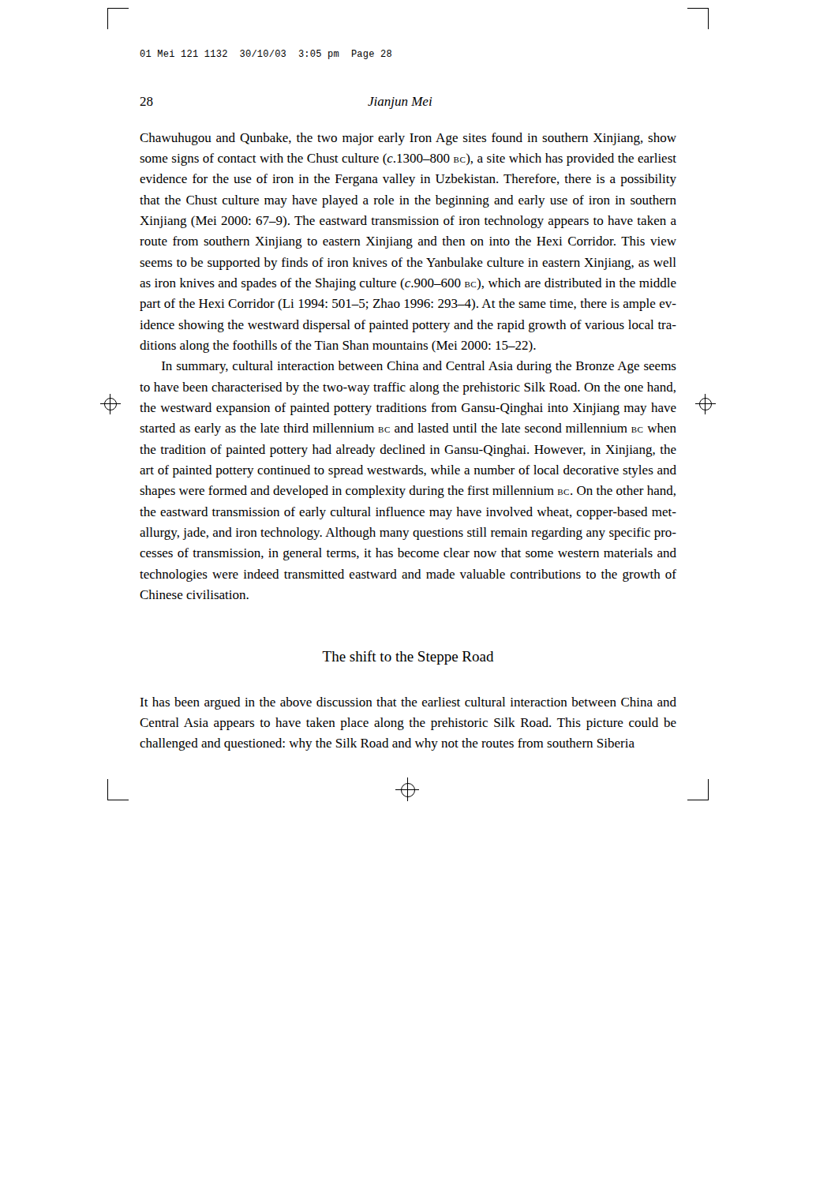01 Mei 121 1132 30/10/03 3:05 pm Page 28
28 Jianjun Mei
Chawuhugou and Qunbake, the two major early Iron Age sites found in southern Xinjiang, show some signs of contact with the Chust culture (c.1300–800 bc), a site which has provided the earliest evidence for the use of iron in the Fergana valley in Uzbekistan. Therefore, there is a possibility that the Chust culture may have played a role in the beginning and early use of iron in southern Xinjiang (Mei 2000: 67–9). The eastward transmission of iron technology appears to have taken a route from southern Xinjiang to eastern Xinjiang and then on into the Hexi Corridor. This view seems to be supported by finds of iron knives of the Yanbulake culture in eastern Xinjiang, as well as iron knives and spades of the Shajing culture (c.900–600 bc), which are distributed in the middle part of the Hexi Corridor (Li 1994: 501–5; Zhao 1996: 293–4). At the same time, there is ample evidence showing the westward dispersal of painted pottery and the rapid growth of various local traditions along the foothills of the Tian Shan mountains (Mei 2000: 15–22).
In summary, cultural interaction between China and Central Asia during the Bronze Age seems to have been characterised by the two-way traffic along the prehistoric Silk Road. On the one hand, the westward expansion of painted pottery traditions from Gansu-Qinghai into Xinjiang may have started as early as the late third millennium bc and lasted until the late second millennium bc when the tradition of painted pottery had already declined in Gansu-Qinghai. However, in Xinjiang, the art of painted pottery continued to spread westwards, while a number of local decorative styles and shapes were formed and developed in complexity during the first millennium bc. On the other hand, the eastward transmission of early cultural influence may have involved wheat, copper-based metallurgy, jade, and iron technology. Although many questions still remain regarding any specific processes of transmission, in general terms, it has become clear now that some western materials and technologies were indeed transmitted eastward and made valuable contributions to the growth of Chinese civilisation.
The shift to the Steppe Road
It has been argued in the above discussion that the earliest cultural interaction between China and Central Asia appears to have taken place along the prehistoric Silk Road. This picture could be challenged and questioned: why the Silk Road and why not the routes from southern Siberia